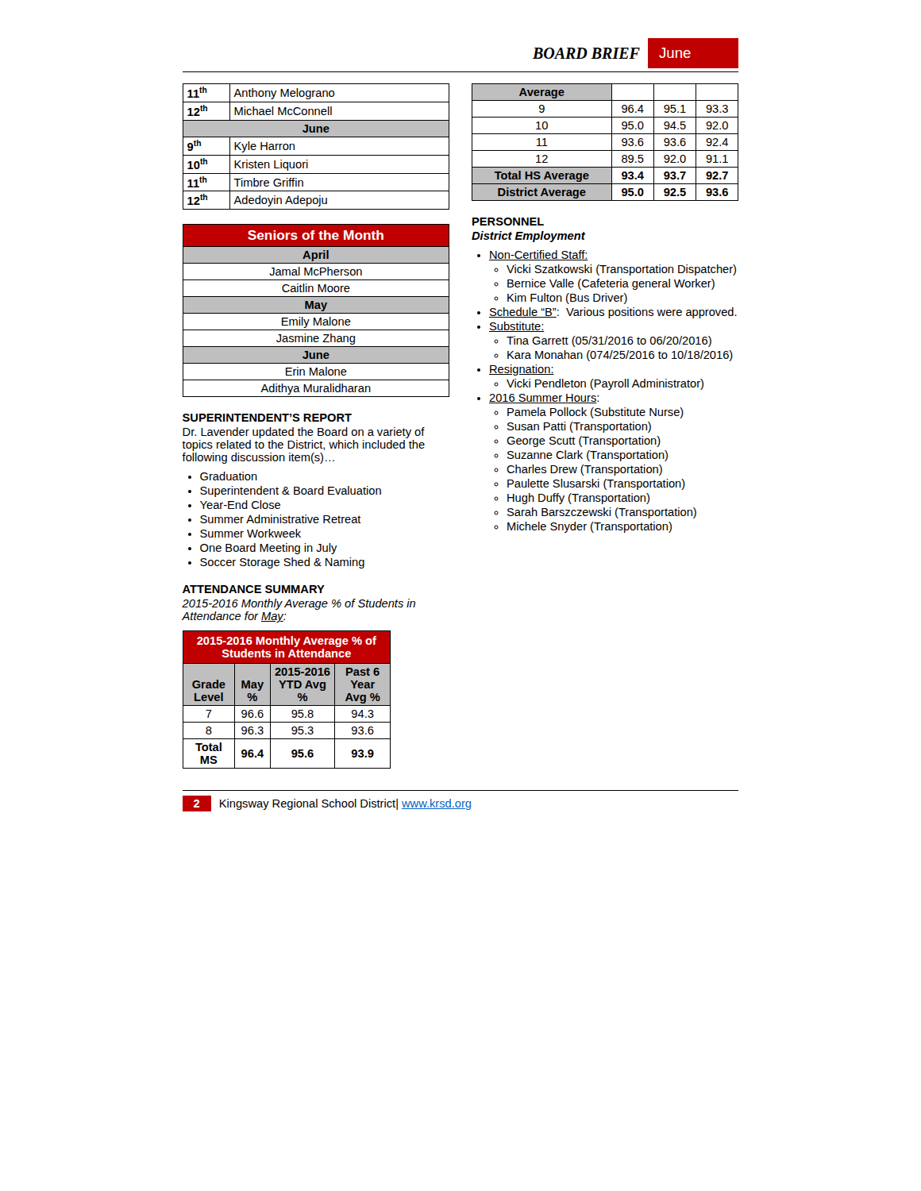BOARD BRIEF June
| 11 th | Anthony Melograno |
| 12 th | Michael McConnell |
| June |
| 9 th | Kyle Harron |
| 10 th | Kristen Liquori |
| 11 th | Timbre Griffin |
| 12 th | Adedoyin Adepoju |
| Seniors of the Month |
| April |
| Jamal McPherson |
| Caitlin Moore |
| May |
| Emily Malone |
| Jasmine Zhang |
| June |
| Erin Malone |
| Adithya Muralidharan |
Superintendent’s Report
Dr. Lavender updated the Board on a variety of topics related to the District, which included the following discussion item(s)…
Graduation
Superintendent & Board Evaluation
Year-End Close
Summer Administrative Retreat
Summer Workweek
One Board Meeting in July
Soccer Storage Shed & Naming
Attendance Summary
2015-2016 Monthly Average % of Students in Attendance for May:
| 2015-2016 Monthly Average % of Students in Attendance |
| Grade Level | May % | 2015-2016 YTD Avg % | Past 6 Year Avg % |
| 7 | 96.6 | 95.8 | 94.3 |
| 8 | 96.3 | 95.3 | 93.6 |
| Total MS | 96.4 | 95.6 | 93.9 |
| Average | | | |
| 9 | 96.4 | 95.1 | 93.3 |
| 10 | 95.0 | 94.5 | 92.0 |
| 11 | 93.6 | 93.6 | 92.4 |
| 12 | 89.5 | 92.0 | 91.1 |
| Total HS Average | 93.4 | 93.7 | 92.7 |
| District Average | 95.0 | 92.5 | 93.6 |
Personnel
District Employment
Non-Certified Staff:
Vicki Szatkowski (Transportation Dispatcher)
Bernice Valle (Cafeteria general Worker)
Kim Fulton (Bus Driver)
Schedule “B”: Various positions were approved.
Substitute:
Tina Garrett (05/31/2016 to 06/20/2016)
Kara Monahan (074/25/2016 to 10/18/2016)
Resignation:
Vicki Pendleton (Payroll Administrator)
2016 Summer Hours:
Pamela Pollock (Substitute Nurse)
Susan Patti (Transportation)
George Scutt (Transportation)
Suzanne Clark (Transportation)
Charles Drew (Transportation)
Paulette Slusarski (Transportation)
Hugh Duffy (Transportation)
Sarah Barszczewski (Transportation)
Michele Snyder (Transportation)
2 Kingsway Regional School District| www.krsd.org